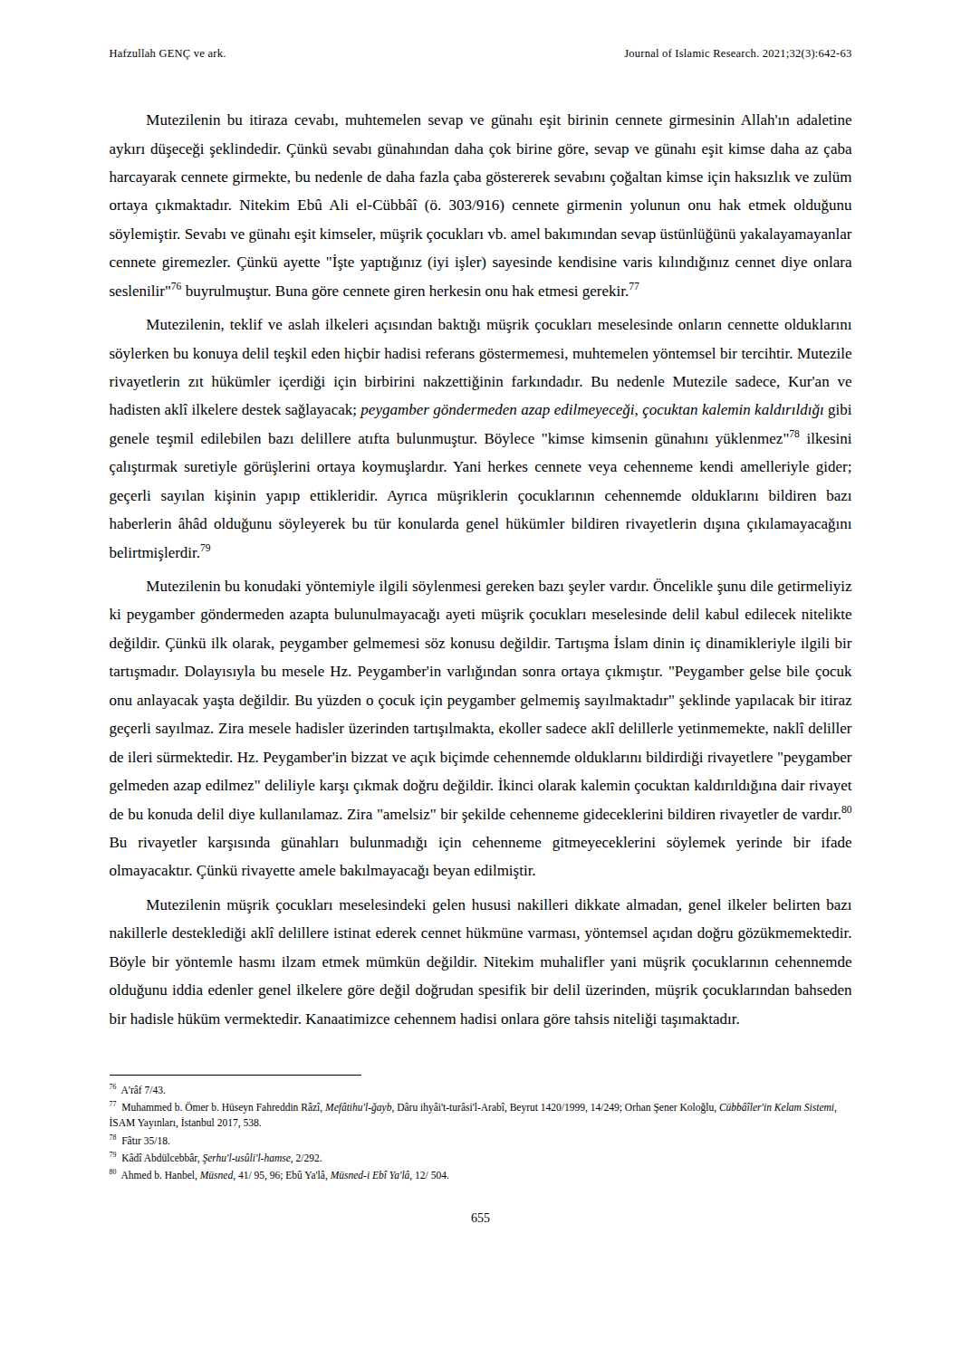Hafzullah GENÇ ve ark. Journal of Islamic Research. 2021;32(3):642-63
Mutezilenin bu itiraza cevabı, muhtemelen sevap ve günahı eşit birinin cennete girmesinin Allah'ın adaletine aykırı düşeceği şeklindedir. Çünkü sevabı günahından daha çok birine göre, sevap ve günahı eşit kimse daha az çaba harcayarak cennete girmekte, bu nedenle de daha fazla çaba göstererek sevabını çoğaltan kimse için haksızlık ve zulüm ortaya çıkmaktadır. Nitekim Ebû Ali el-Cübbâî (ö. 303/916) cennete girmenin yolunun onu hak etmek olduğunu söylemiştir. Sevabı ve günahı eşit kimseler, müşrik çocukları vb. amel bakımından sevap üstünlüğünü yakalayamayanlar cennete giremezler. Çünkü ayette "İşte yaptığınız (iyi işler) sayesinde kendisine varis kılındığınız cennet diye onlara seslenilir"76 buyrulmuştur. Buna göre cennete giren herkesin onu hak etmesi gerekir.77
Mutezilenin, teklif ve aslah ilkeleri açısından baktığı müşrik çocukları meselesinde onların cennette olduklarını söylerken bu konuya delil teşkil eden hiçbir hadisi referans göstermemesi, muhtemelen yöntemsel bir tercihtir. Mutezile rivayetlerin zıt hükümler içerdiği için birbirini nakzettiğinin farkındadır. Bu nedenle Mutezile sadece, Kur'an ve hadisten aklî ilkelere destek sağlayacak; peygamber göndermeden azap edilmeyeceği, çocuktan kalemin kaldırıldığı gibi genele teşmil edilebilen bazı delillere atıfta bulunmuştur. Böylece "kimse kimsenin günahını yüklenmez"78 ilkesini çalıştırmak suretiyle görüşlerini ortaya koymuşlardır. Yani herkes cennete veya cehenneme kendi amelleriyle gider; geçerli sayılan kişinin yapıp ettikleridir. Ayrıca müşriklerin çocuklarının cehennemde olduklarını bildiren bazı haberlerin âhâd olduğunu söyleyerek bu tür konularda genel hükümler bildiren rivayetlerin dışına çıkılamayacağını belirtmişlerdir.79
Mutezilenin bu konudaki yöntemiyle ilgili söylenmesi gereken bazı şeyler vardır. Öncelikle şunu dile getirmeliyiz ki peygamber göndermeden azapta bulunulmayacağı ayeti müşrik çocukları meselesinde delil kabul edilecek nitelikte değildir. Çünkü ilk olarak, peygamber gelmemesi söz konusu değildir. Tartışma İslam dinin iç dinamikleriyle ilgili bir tartışmadır. Dolayısıyla bu mesele Hz. Peygamber'in varlığından sonra ortaya çıkmıştır. "Peygamber gelse bile çocuk onu anlayacak yaşta değildir. Bu yüzden o çocuk için peygamber gelmemiş sayılmaktadır" şeklinde yapılacak bir itiraz geçerli sayılmaz. Zira mesele hadisler üzerinden tartışılmakta, ekoller sadece aklî delillerle yetinmemekte, naklî deliller de ileri sürmektedir. Hz. Peygamber'in bizzat ve açık biçimde cehennemde olduklarını bildirdiği rivayetlere "peygamber gelmeden azap edilmez" deliliyle karşı çıkmak doğru değildir. İkinci olarak kalemin çocuktan kaldırıldığına dair rivayet de bu konuda delil diye kullanılamaz. Zira "amelsiz" bir şekilde cehenneme gideceklerini bildiren rivayetler de vardır.80 Bu rivayetler karşısında günahları bulunmadığı için cehenneme gitmeyeceklerini söylemek yerinde bir ifade olmayacaktır. Çünkü rivayette amele bakılmayacağı beyan edilmiştir.
Mutezilenin müşrik çocukları meselesindeki gelen hususi nakilleri dikkate almadan, genel ilkeler belirten bazı nakillerle desteklediği aklî delillere istinat ederek cennet hükmüne varması, yöntemsel açıdan doğru gözükmemektedir. Böyle bir yöntemle hasmı ilzam etmek mümkün değildir. Nitekim muhalifler yani müşrik çocuklarının cehennemde olduğunu iddia edenler genel ilkelere göre değil doğrudan spesifik bir delil üzerinden, müşrik çocuklarından bahseden bir hadisle hüküm vermektedir. Kanaatimizce cehennem hadisi onlara göre tahsis niteliği taşımaktadır.
76 A'râf 7/43.
77 Muhammed b. Ömer b. Hüseyn Fahreddin Râzî, Mefâtihu'l-ğayb, Dâru ihyâi't-turâsi'l-Arabî, Beyrut 1420/1999, 14/249; Orhan Şener Koloğlu, Cübbâîler'in Kelam Sistemi, İSAM Yayınları, İstanbul 2017, 538.
78 Fâtır 35/18.
79 Kâdî Abdülcebbâr, Şerhu'l-usûli'l-hamse, 2/292.
80 Ahmed b. Hanbel, Müsned, 41/ 95, 96; Ebû Ya'lâ, Müsned-i Ebî Ya'lâ, 12/ 504.
655